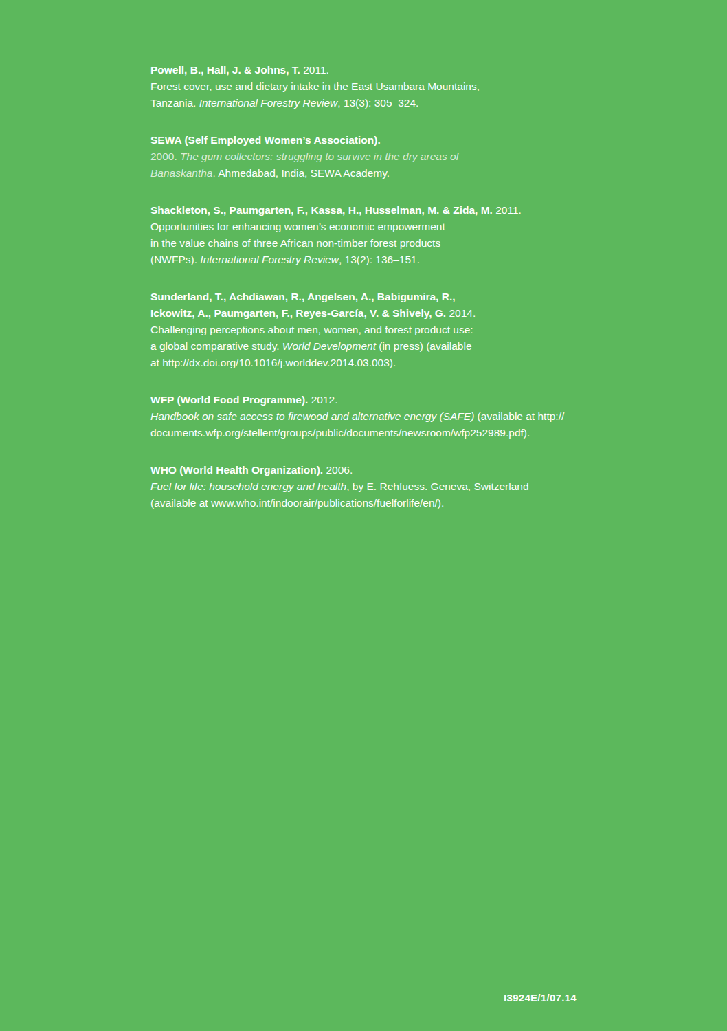Powell, B., Hall, J. & Johns, T. 2011.
Forest cover, use and dietary intake in the East Usambara Mountains,
Tanzania. International Forestry Review, 13(3): 305–324.
SEWA (Self Employed Women’s Association).
2000. The gum collectors: struggling to survive in the dry areas of
Banaskantha. Ahmedabad, India, SEWA Academy.
Shackleton, S., Paumgarten, F., Kassa, H., Husselman, M. & Zida, M. 2011.
Opportunities for enhancing women’s economic empowerment
in the value chains of three African non-timber forest products
(NWFPs). International Forestry Review, 13(2): 136–151.
Sunderland, T., Achdiawan, R., Angelsen, A., Babigumira, R.,
Ickowitz, A., Paumgarten, F., Reyes-García, V. & Shively, G. 2014.
Challenging perceptions about men, women, and forest product use:
a global comparative study. World Development (in press) (available
at http://dx.doi.org/10.1016/j.worlddev.2014.03.003).
WFP (World Food Programme). 2012.
Handbook on safe access to firewood and alternative energy (SAFE) (available at http://
documents.wfp.org/stellent/groups/public/documents/newsroom/wfp252989.pdf).
WHO (World Health Organization). 2006.
Fuel for life: household energy and health, by E. Rehfuess. Geneva, Switzerland
(available at www.who.int/indoorair/publications/fuelforlife/en/).
I3924E/1/07.14